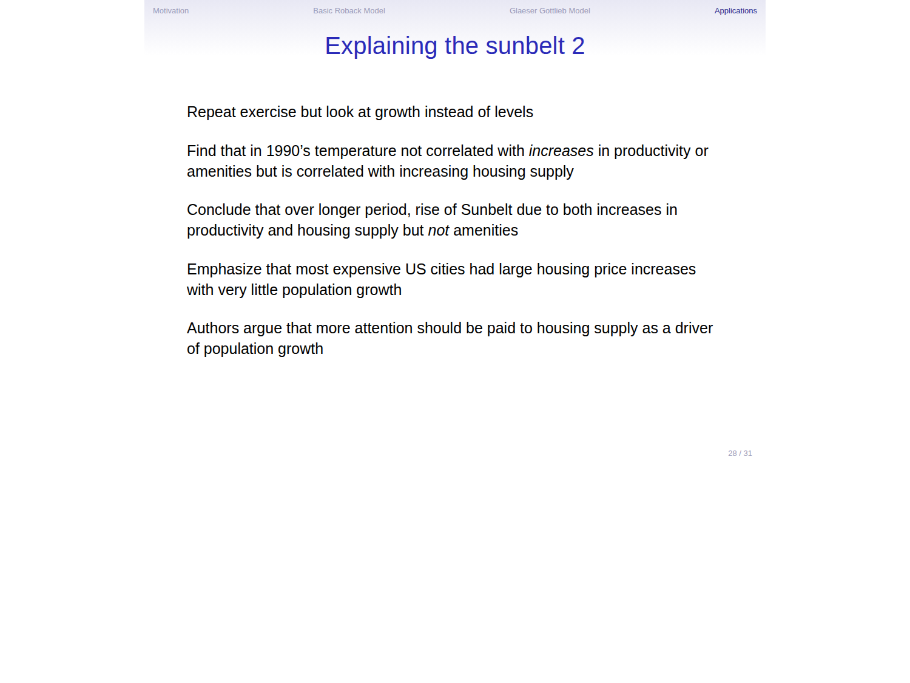Motivation Basic Roback Model Glaeser Gottlieb Model Applications
Explaining the sunbelt 2
Repeat exercise but look at growth instead of levels
Find that in 1990’s temperature not correlated with increases in productivity or amenities but is correlated with increasing housing supply
Conclude that over longer period, rise of Sunbelt due to both increases in productivity and housing supply but not amenities
Emphasize that most expensive US cities had large housing price increases with very little population growth
Authors argue that more attention should be paid to housing supply as a driver of population growth
28 / 31